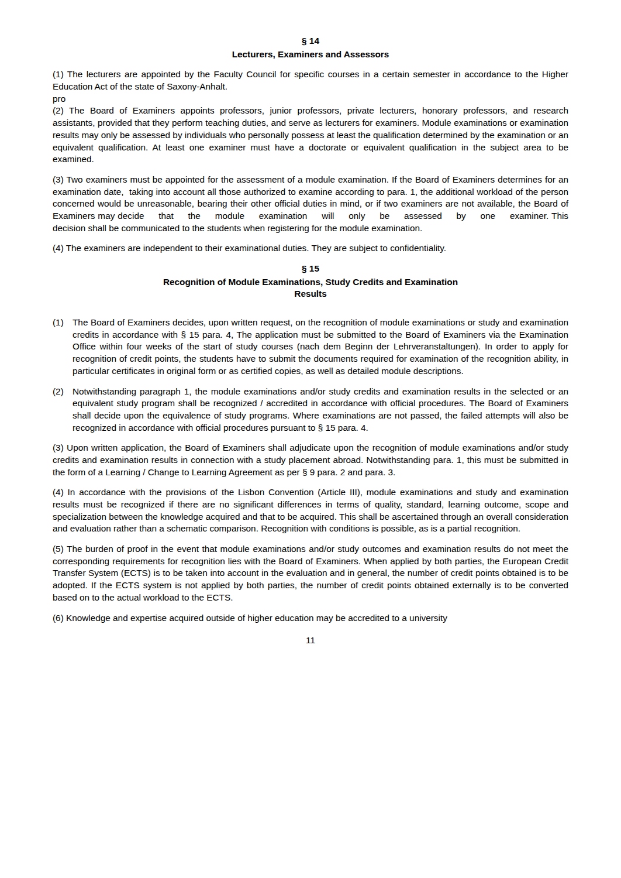§ 14 Lecturers, Examiners and Assessors
(1) The lecturers are appointed by the Faculty Council for specific courses in a certain semester in accordance to the Higher Education Act of the state of Saxony-Anhalt.
pro
(2) The Board of Examiners appoints professors, junior professors, private lecturers, honorary professors, and research assistants, provided that they perform teaching duties, and serve as lecturers for examiners. Module examinations or examination results may only be assessed by individuals who personally possess at least the qualification determined by the examination or an equivalent qualification. At least one examiner must have a doctorate or equivalent qualification in the subject area to be examined.
(3) Two examiners must be appointed for the assessment of a module examination. If the Board of Examiners determines for an examination date, taking into account all those authorized to examine according to para. 1, the additional workload of the person concerned would be unreasonable, bearing their other official duties in mind, or if two examiners are not available, the Board of Examiners may decide that the module examination will only be assessed by one examiner. This decision shall be communicated to the students when registering for the module examination.
(4) The examiners are independent to their examinational duties. They are subject to confidentiality.
§ 15 Recognition of Module Examinations, Study Credits and Examination Results
(1)
The Board of Examiners decides, upon written request, on the recognition of module examinations or study and examination credits in accordance with § 15 para. 4, The application must be submitted to the Board of Examiners via the Examination Office within four weeks of the start of study courses (nach dem Beginn der Lehrveranstaltungen). In order to apply for recognition of credit points, the students have to submit the documents required for examination of the recognition ability, in particular certificates in original form or as certified copies, as well as detailed module descriptions.
(2)
Notwithstanding paragraph 1, the module examinations and/or study credits and examination results in the selected or an equivalent study program shall be recognized / accredited in accordance with official procedures. The Board of Examiners shall decide upon the equivalence of study programs. Where examinations are not passed, the failed attempts will also be recognized in accordance with official procedures pursuant to § 15 para. 4.
(3) Upon written application, the Board of Examiners shall adjudicate upon the recognition of module examinations and/or study credits and examination results in connection with a study placement abroad. Notwithstanding para. 1, this must be submitted in the form of a Learning / Change to Learning Agreement as per § 9 para. 2 and para. 3.
(4) In accordance with the provisions of the Lisbon Convention (Article III), module examinations and study and examination results must be recognized if there are no significant differences in terms of quality, standard, learning outcome, scope and specialization between the knowledge acquired and that to be acquired. This shall be ascertained through an overall consideration and evaluation rather than a schematic comparison. Recognition with conditions is possible, as is a partial recognition.
(5) The burden of proof in the event that module examinations and/or study outcomes and examination results do not meet the corresponding requirements for recognition lies with the Board of Examiners. When applied by both parties, the European Credit Transfer System (ECTS) is to be taken into account in the evaluation and in general, the number of credit points obtained is to be adopted. If the ECTS system is not applied by both parties, the number of credit points obtained externally is to be converted based on to the actual workload to the ECTS.
(6) Knowledge and expertise acquired outside of higher education may be accredited to a university
11